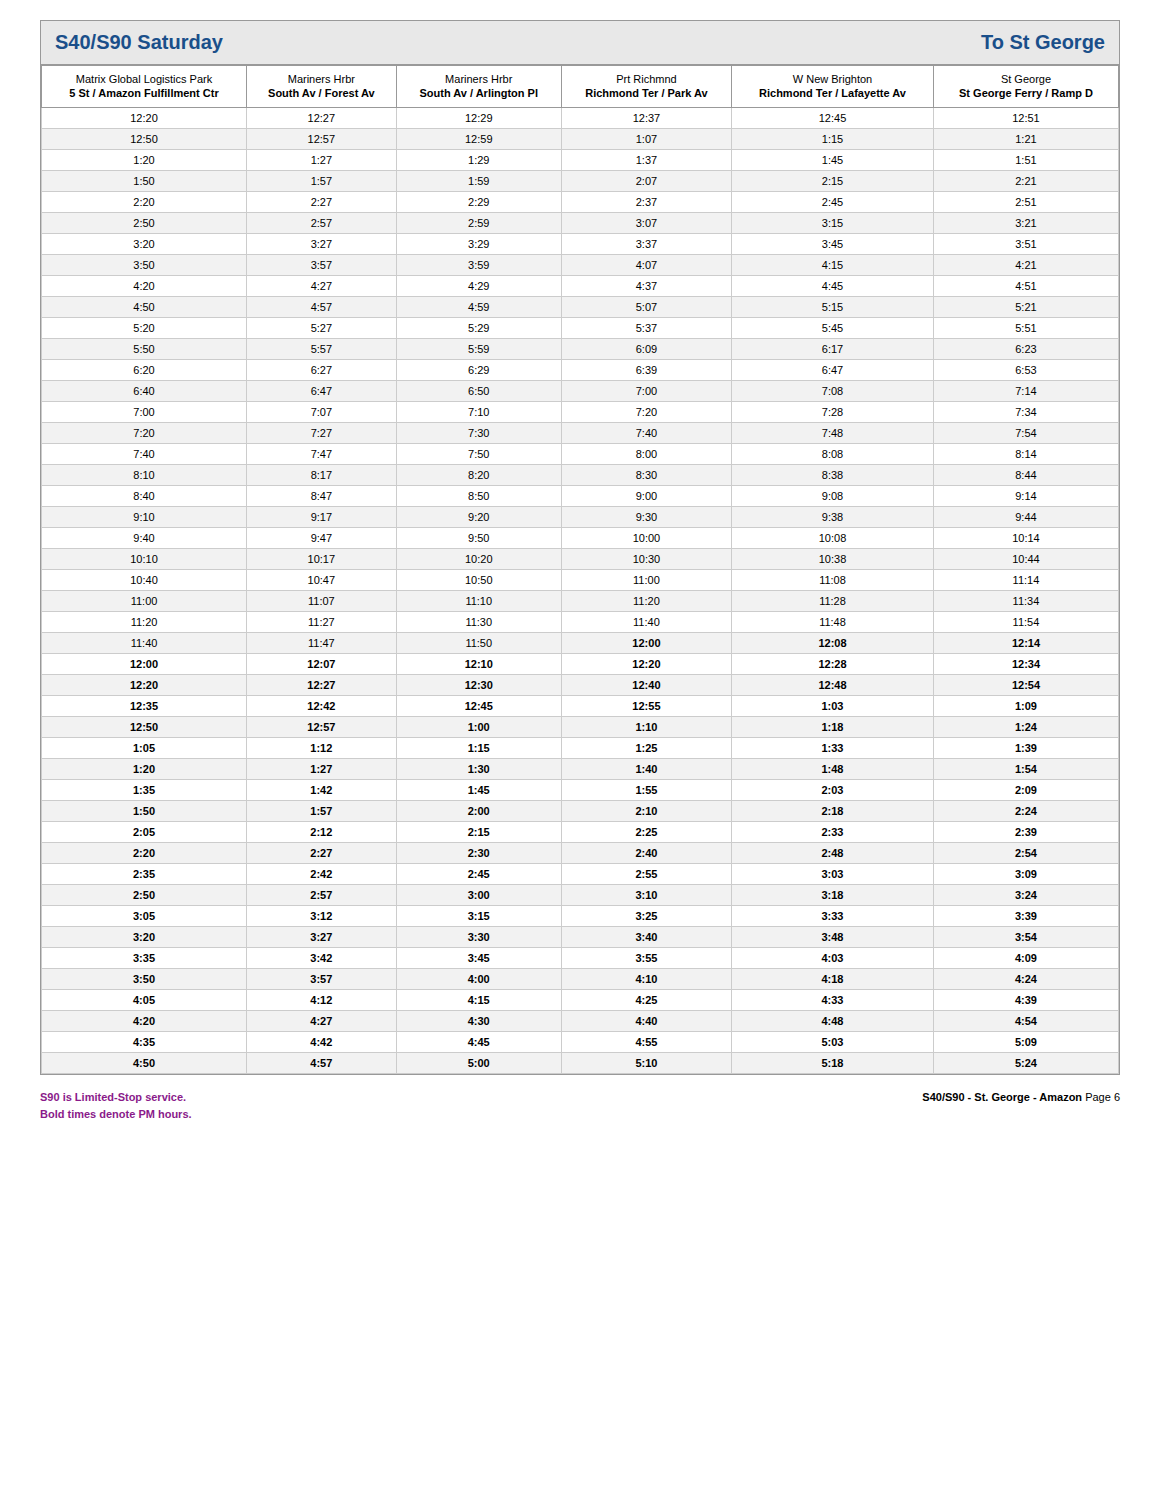S40/S90 Saturday
To St George
| Matrix Global Logistics Park 5 St / Amazon Fulfillment Ctr | Mariners Hrbr South Av / Forest Av | Mariners Hrbr South Av / Arlington Pl | Prt Richmnd Richmond Ter / Park Av | W New Brighton Richmond Ter / Lafayette Av | St George St George Ferry / Ramp D |
| --- | --- | --- | --- | --- | --- |
| 12:20 | 12:27 | 12:29 | 12:37 | 12:45 | 12:51 |
| 12:50 | 12:57 | 12:59 | 1:07 | 1:15 | 1:21 |
| 1:20 | 1:27 | 1:29 | 1:37 | 1:45 | 1:51 |
| 1:50 | 1:57 | 1:59 | 2:07 | 2:15 | 2:21 |
| 2:20 | 2:27 | 2:29 | 2:37 | 2:45 | 2:51 |
| 2:50 | 2:57 | 2:59 | 3:07 | 3:15 | 3:21 |
| 3:20 | 3:27 | 3:29 | 3:37 | 3:45 | 3:51 |
| 3:50 | 3:57 | 3:59 | 4:07 | 4:15 | 4:21 |
| 4:20 | 4:27 | 4:29 | 4:37 | 4:45 | 4:51 |
| 4:50 | 4:57 | 4:59 | 5:07 | 5:15 | 5:21 |
| 5:20 | 5:27 | 5:29 | 5:37 | 5:45 | 5:51 |
| 5:50 | 5:57 | 5:59 | 6:09 | 6:17 | 6:23 |
| 6:20 | 6:27 | 6:29 | 6:39 | 6:47 | 6:53 |
| 6:40 | 6:47 | 6:50 | 7:00 | 7:08 | 7:14 |
| 7:00 | 7:07 | 7:10 | 7:20 | 7:28 | 7:34 |
| 7:20 | 7:27 | 7:30 | 7:40 | 7:48 | 7:54 |
| 7:40 | 7:47 | 7:50 | 8:00 | 8:08 | 8:14 |
| 8:10 | 8:17 | 8:20 | 8:30 | 8:38 | 8:44 |
| 8:40 | 8:47 | 8:50 | 9:00 | 9:08 | 9:14 |
| 9:10 | 9:17 | 9:20 | 9:30 | 9:38 | 9:44 |
| 9:40 | 9:47 | 9:50 | 10:00 | 10:08 | 10:14 |
| 10:10 | 10:17 | 10:20 | 10:30 | 10:38 | 10:44 |
| 10:40 | 10:47 | 10:50 | 11:00 | 11:08 | 11:14 |
| 11:00 | 11:07 | 11:10 | 11:20 | 11:28 | 11:34 |
| 11:20 | 11:27 | 11:30 | 11:40 | 11:48 | 11:54 |
| 11:40 | 11:47 | 11:50 | 12:00 | 12:08 | 12:14 |
| 12:00 | 12:07 | 12:10 | 12:20 | 12:28 | 12:34 |
| 12:20 | 12:27 | 12:30 | 12:40 | 12:48 | 12:54 |
| 12:35 | 12:42 | 12:45 | 12:55 | 1:03 | 1:09 |
| 12:50 | 12:57 | 1:00 | 1:10 | 1:18 | 1:24 |
| 1:05 | 1:12 | 1:15 | 1:25 | 1:33 | 1:39 |
| 1:20 | 1:27 | 1:30 | 1:40 | 1:48 | 1:54 |
| 1:35 | 1:42 | 1:45 | 1:55 | 2:03 | 2:09 |
| 1:50 | 1:57 | 2:00 | 2:10 | 2:18 | 2:24 |
| 2:05 | 2:12 | 2:15 | 2:25 | 2:33 | 2:39 |
| 2:20 | 2:27 | 2:30 | 2:40 | 2:48 | 2:54 |
| 2:35 | 2:42 | 2:45 | 2:55 | 3:03 | 3:09 |
| 2:50 | 2:57 | 3:00 | 3:10 | 3:18 | 3:24 |
| 3:05 | 3:12 | 3:15 | 3:25 | 3:33 | 3:39 |
| 3:20 | 3:27 | 3:30 | 3:40 | 3:48 | 3:54 |
| 3:35 | 3:42 | 3:45 | 3:55 | 4:03 | 4:09 |
| 3:50 | 3:57 | 4:00 | 4:10 | 4:18 | 4:24 |
| 4:05 | 4:12 | 4:15 | 4:25 | 4:33 | 4:39 |
| 4:20 | 4:27 | 4:30 | 4:40 | 4:48 | 4:54 |
| 4:35 | 4:42 | 4:45 | 4:55 | 5:03 | 5:09 |
| 4:50 | 4:57 | 5:00 | 5:10 | 5:18 | 5:24 |
S90 is Limited-Stop service.
Bold times denote PM hours.
S40/S90 - St. George - Amazon Page 6